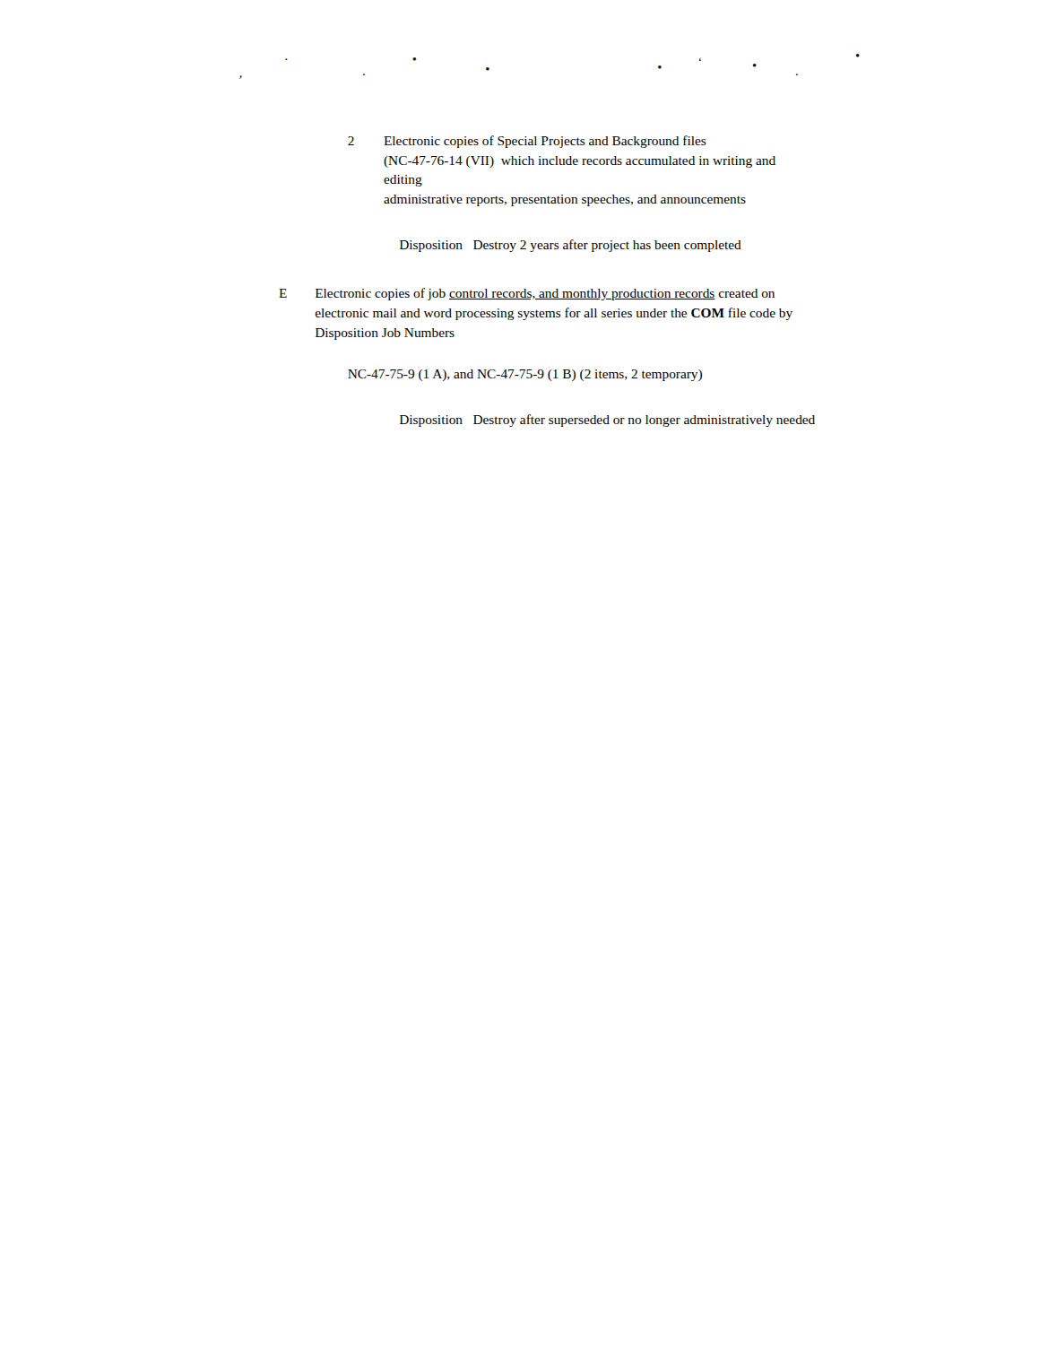, . . • • • ‘ • . •
2 Electronic copies of Special Projects and Background files
(NC-47-76-14 (VII) which include records accumulated in writing and editing
administrative reports, presentation speeches, and announcements
Disposition Destroy 2 years after project has been completed
E Electronic copies of job control records, and monthly production records created on electronic mail and word processing systems for all series under the COM file code by Disposition Job Numbers
NC-47-75-9 (1 A), and NC-47-75-9 (1 B) (2 items, 2 temporary)
Disposition Destroy after superseded or no longer administratively needed